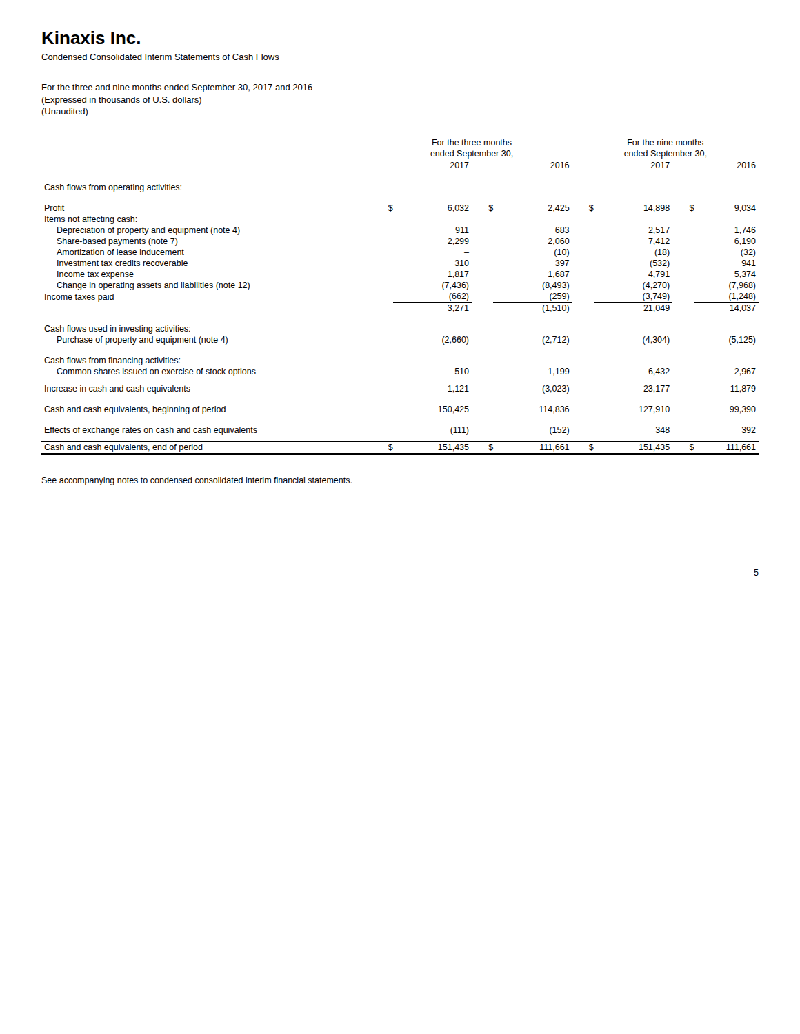Kinaxis Inc.
Condensed Consolidated Interim Statements of Cash Flows
For the three and nine months ended September 30, 2017 and 2016
(Expressed in thousands of U.S. dollars)
(Unaudited)
| | For the three months ended September 30, | For the nine months ended September 30, |
| | 2017 | 2016 | 2017 | 2016 |
| Cash flows from operating activities: | |
| Profit | $ | 6,032 | $ | 2,425 | $ | 14,898 | $ | 9,034 |
| Items not affecting cash: | |
| Depreciation of property and equipment (note 4) | | 911 | | 683 | | 2,517 | | 1,746 |
| Share-based payments (note 7) | | 2,299 | | 2,060 | | 7,412 | | 6,190 |
| Amortization of lease inducement | | – | | (10) | | (18) | | (32) |
| Investment tax credits recoverable | | 310 | | 397 | | (532) | | 941 |
| Income tax expense | | 1,817 | | 1,687 | | 4,791 | | 5,374 |
| Change in operating assets and liabilities (note 12) | | (7,436) | | (8,493) | | (4,270) | | (7,968) |
| Income taxes paid | | (662) | | (259) | | (3,749) | | (1,248) |
| | | 3,271 | | (1,510) | | 21,049 | | 14,037 |
| Cash flows used in investing activities: | |
| Purchase of property and equipment (note 4) | | (2,660) | | (2,712) | | (4,304) | | (5,125) |
| Cash flows from financing activities: | |
| Common shares issued on exercise of stock options | | 510 | | 1,199 | | 6,432 | | 2,967 |
| Increase in cash and cash equivalents | | 1,121 | | (3,023) | | 23,177 | | 11,879 |
| Cash and cash equivalents, beginning of period | | 150,425 | | 114,836 | | 127,910 | | 99,390 |
| Effects of exchange rates on cash and cash equivalents | | (111) | | (152) | | 348 | | 392 |
| Cash and cash equivalents, end of period | $ | 151,435 | $ | 111,661 | $ | 151,435 | $ | 111,661 |
See accompanying notes to condensed consolidated interim financial statements.
5